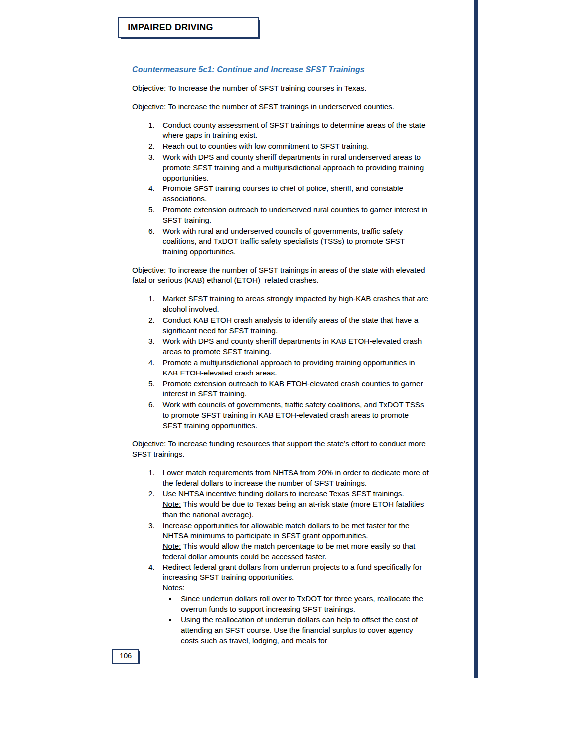IMPAIRED DRIVING
Countermeasure 5c1: Continue and Increase SFST Trainings
Objective: To Increase the number of SFST training courses in Texas.
Objective: To increase the number of SFST trainings in underserved counties.
Conduct county assessment of SFST trainings to determine areas of the state where gaps in training exist.
Reach out to counties with low commitment to SFST training.
Work with DPS and county sheriff departments in rural underserved areas to promote SFST training and a multijurisdictional approach to providing training opportunities.
Promote SFST training courses to chief of police, sheriff, and constable associations.
Promote extension outreach to underserved rural counties to garner interest in SFST training.
Work with rural and underserved councils of governments, traffic safety coalitions, and TxDOT traffic safety specialists (TSSs) to promote SFST training opportunities.
Objective: To increase the number of SFST trainings in areas of the state with elevated fatal or serious (KAB) ethanol (ETOH)–related crashes.
Market SFST training to areas strongly impacted by high-KAB crashes that are alcohol involved.
Conduct KAB ETOH crash analysis to identify areas of the state that have a significant need for SFST training.
Work with DPS and county sheriff departments in KAB ETOH-elevated crash areas to promote SFST training.
Promote a multijurisdictional approach to providing training opportunities in KAB ETOH-elevated crash areas.
Promote extension outreach to KAB ETOH-elevated crash counties to garner interest in SFST training.
Work with councils of governments, traffic safety coalitions, and TxDOT TSSs to promote SFST training in KAB ETOH-elevated crash areas to promote SFST training opportunities.
Objective: To increase funding resources that support the state’s effort to conduct more SFST trainings.
Lower match requirements from NHTSA from 20% in order to dedicate more of the federal dollars to increase the number of SFST trainings.
Use NHTSA incentive funding dollars to increase Texas SFST trainings.
Note: This would be due to Texas being an at-risk state (more ETOH fatalities than the national average).
Increase opportunities for allowable match dollars to be met faster for the NHTSA minimums to participate in SFST grant opportunities.
Note: This would allow the match percentage to be met more easily so that federal dollar amounts could be accessed faster.
Redirect federal grant dollars from underrun projects to a fund specifically for increasing SFST training opportunities.
Notes:
Since underrun dollars roll over to TxDOT for three years, reallocate the overrun funds to support increasing SFST trainings.
Using the reallocation of underrun dollars can help to offset the cost of attending an SFST course. Use the financial surplus to cover agency costs such as travel, lodging, and meals for
106